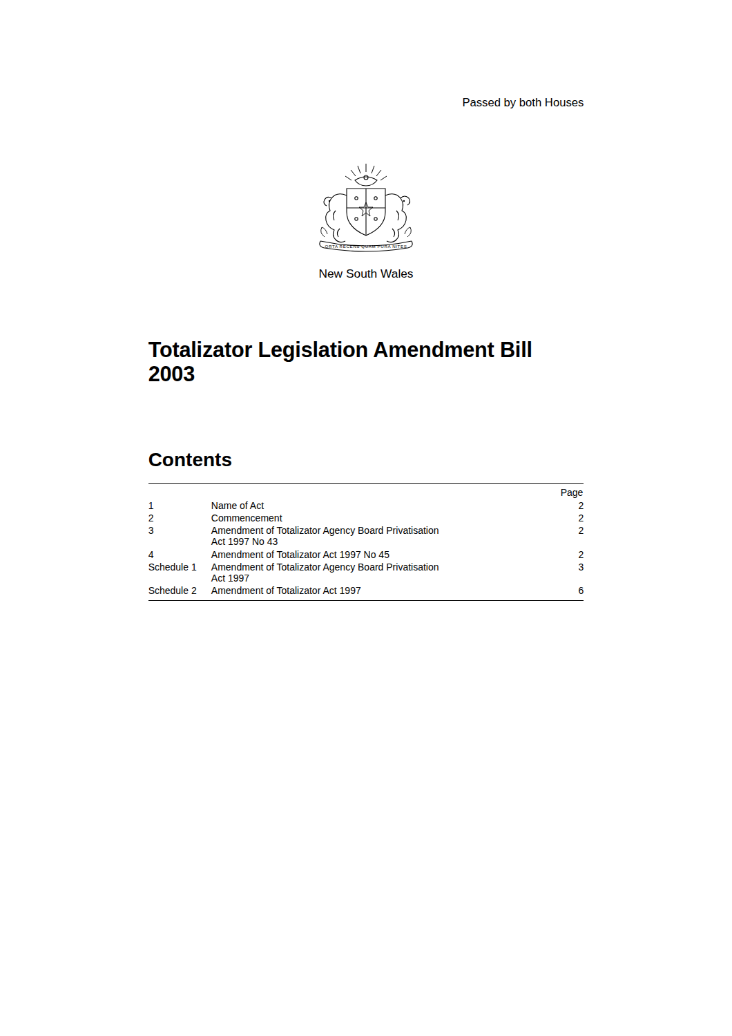Passed by both Houses
ORTA RECENS QUAM PURA NITES
New South Wales
Totalizator Legislation Amendment Bill 2003
Contents
| | | Page |
| --- | --- | --- |
| 1 | Name of Act | 2 |
| 2 | Commencement | 2 |
| 3 | Amendment of Totalizator Agency Board Privatisation Act 1997 No 43 | 2 |
| 4 | Amendment of Totalizator Act 1997 No 45 | 2 |
| Schedule 1 | Amendment of Totalizator Agency Board Privatisation Act 1997 | 3 |
| Schedule 2 | Amendment of Totalizator Act 1997 | 6 |